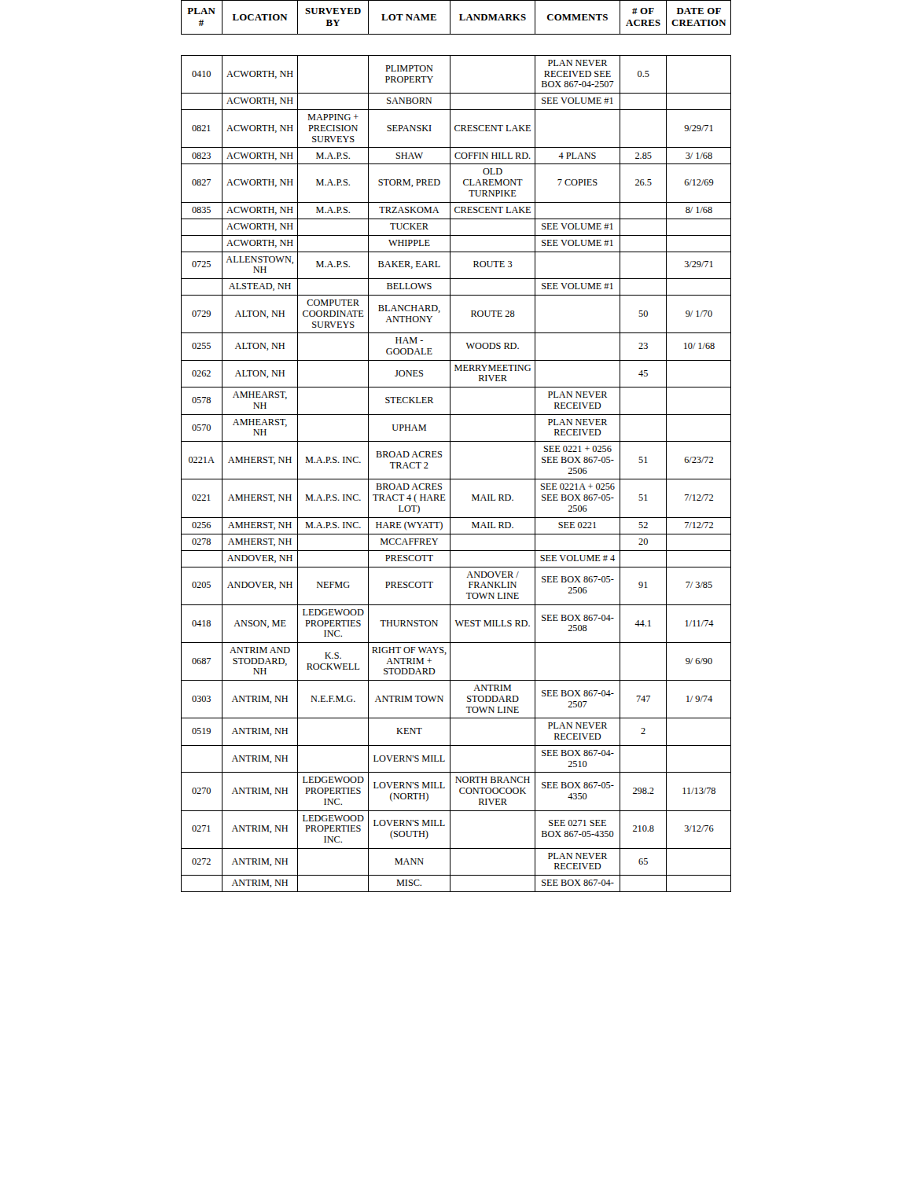| PLAN # | LOCATION | SURVEYED BY | LOT NAME | LANDMARKS | COMMENTS | # OF ACRES | DATE OF CREATION |
| --- | --- | --- | --- | --- | --- | --- | --- |
| 0410 | ACWORTH, NH | | PLIMPTON PROPERTY | | PLAN NEVER RECEIVED SEE BOX 867-04-2507 | 0.5 | |
| | ACWORTH, NH | | SANBORN | | SEE VOLUME #1 | | |
| 0821 | ACWORTH, NH | MAPPING + PRECISION SURVEYS | SEPANSKI | CRESCENT LAKE | | | 9/29/71 |
| 0823 | ACWORTH, NH | M.A.P.S. | SHAW | COFFIN HILL RD. | 4 PLANS | 2.85 | 3/ 1/68 |
| 0827 | ACWORTH, NH | M.A.P.S. | STORM, PRED | OLD CLAREMONT TURNPIKE | 7 COPIES | 26.5 | 6/12/69 |
| 0835 | ACWORTH, NH | M.A.P.S. | TRZASKOMA | CRESCENT LAKE | | | 8/ 1/68 |
| | ACWORTH, NH | | TUCKER | | SEE VOLUME #1 | | |
| | ACWORTH, NH | | WHIPPLE | | SEE VOLUME #1 | | |
| 0725 | ALLENSTOWN, NH | M.A.P.S. | BAKER, EARL | ROUTE 3 | | | 3/29/71 |
| | ALSTEAD, NH | | BELLOWS | | SEE VOLUME #1 | | |
| 0729 | ALTON, NH | COMPUTER COORDINATE SURVEYS | BLANCHARD, ANTHONY | ROUTE 28 | | 50 | 9/ 1/70 |
| 0255 | ALTON, NH | | HAM - GOODALE | WOODS RD. | | 23 | 10/ 1/68 |
| 0262 | ALTON, NH | | JONES | MERRYMEETING RIVER | | 45 | |
| 0578 | AMHEARST, NH | | STECKLER | | PLAN NEVER RECEIVED | | |
| 0570 | AMHEARST, NH | | UPHAM | | PLAN NEVER RECEIVED | | |
| 0221A | AMHERST, NH | M.A.P.S. INC. | BROAD ACRES TRACT 2 | | SEE 0221 + 0256 SEE BOX 867-05-2506 | 51 | 6/23/72 |
| 0221 | AMHERST, NH | M.A.P.S. INC. | BROAD ACRES TRACT 4 ( HARE LOT) | MAIL RD. | SEE 0221A + 0256 SEE BOX 867-05-2506 | 51 | 7/12/72 |
| 0256 | AMHERST, NH | M.A.P.S. INC. | HARE (WYATT) | MAIL RD. | SEE 0221 | 52 | 7/12/72 |
| 0278 | AMHERST, NH | | MCCAFFREY | | | 20 | |
| | ANDOVER, NH | | PRESCOTT | | SEE VOLUME # 4 | | |
| 0205 | ANDOVER, NH | NEFMG | PRESCOTT | ANDOVER / FRANKLIN TOWN LINE | SEE BOX 867-05-2506 | 91 | 7/ 3/85 |
| 0418 | ANSON, ME | LEDGEWOOD PROPERTIES INC. | THURNSTON | WEST MILLS RD. | SEE BOX 867-04-2508 | 44.1 | 1/11/74 |
| 0687 | ANTRIM AND STODDARD, NH | K.S. ROCKWELL | RIGHT OF WAYS, ANTRIM + STODDARD | | | | 9/ 6/90 |
| 0303 | ANTRIM, NH | N.E.F.M.G. | ANTRIM TOWN | ANTRIM STODDARD TOWN LINE | SEE BOX 867-04-2507 | 747 | 1/ 9/74 |
| 0519 | ANTRIM, NH | | KENT | | PLAN NEVER RECEIVED | 2 | |
| | ANTRIM, NH | | LOVERN'S MILL | | SEE BOX 867-04-2510 | | |
| 0270 | ANTRIM, NH | LEDGEWOOD PROPERTIES INC. | LOVERN'S MILL (NORTH) | NORTH BRANCH CONTOOCOOK RIVER | SEE BOX 867-05-4350 | 298.2 | 11/13/78 |
| 0271 | ANTRIM, NH | LEDGEWOOD PROPERTIES INC. | LOVERN'S MILL (SOUTH) | | SEE 0271 SEE BOX 867-05-4350 | 210.8 | 3/12/76 |
| 0272 | ANTRIM, NH | | MANN | | PLAN NEVER RECEIVED | 65 | |
| | ANTRIM, NH | | MISC. | | SEE BOX 867-04- | | |